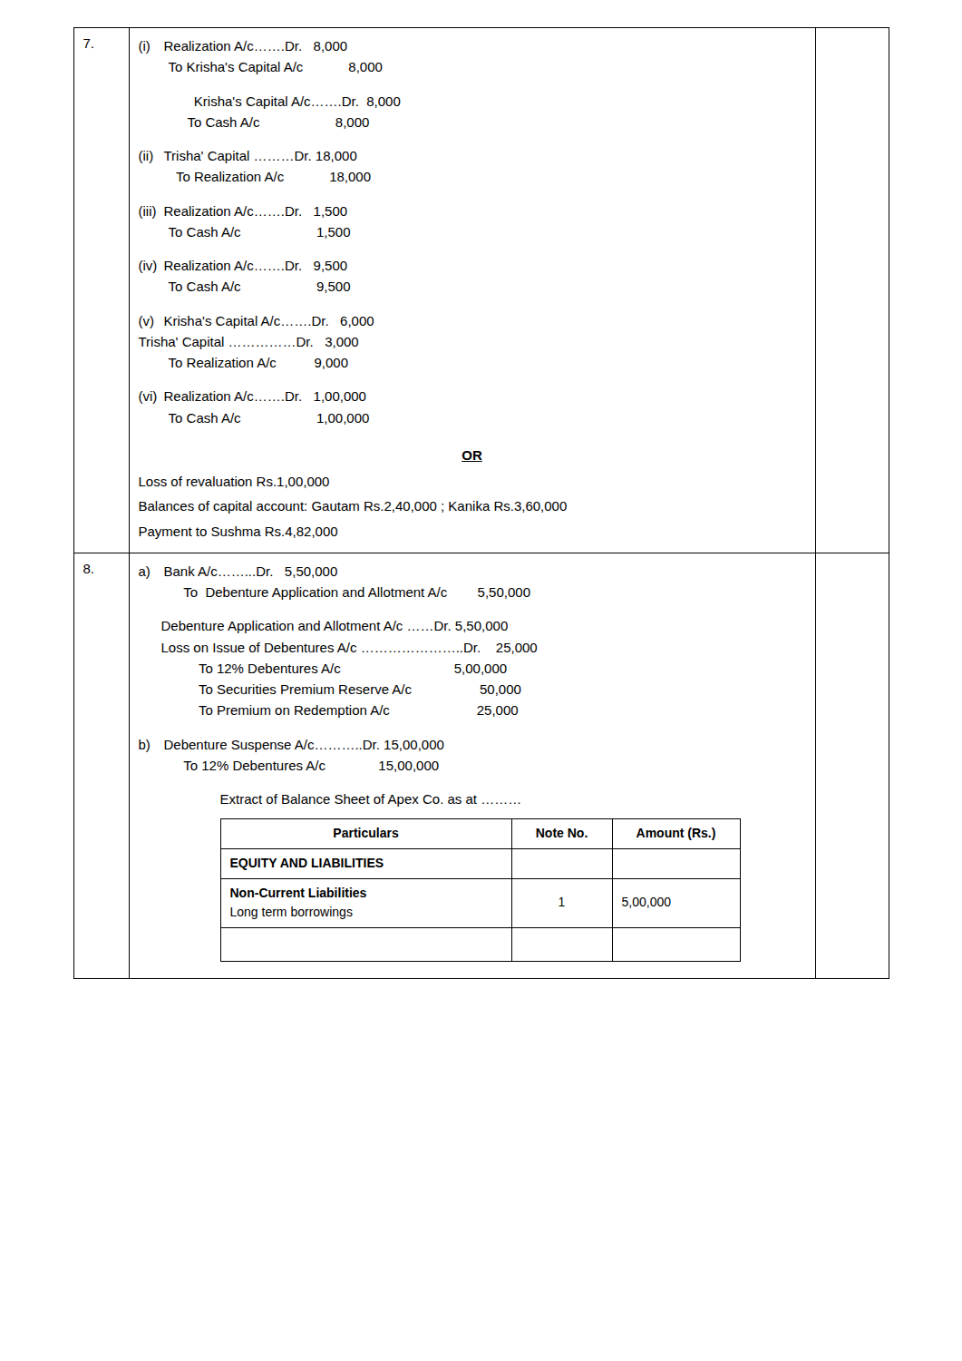| 7. | (i) Realization A/c…….Dr. 8,000 To Krisha's Capital A/c 8,000 Krisha's Capital A/c…….Dr. 8,000 To Cash A/c 8,000 (ii) Trisha' Capital ………Dr. 18,000 To Realization A/c 18,000 (iii) Realization A/c…….Dr. 1,500 To Cash A/c 1,500 (iv) Realization A/c…….Dr. 9,500 To Cash A/c 9,500 (v) Krisha's Capital A/c…….Dr. 6,000 Trisha' Capital ……………Dr. 3,000 To Realization A/c 9,000 (vi) Realization A/c…….Dr. 1,00,000 To Cash A/c 1,00,000 OR Loss of revaluation Rs.1,00,000 Balances of capital account: Gautam Rs.2,40,000 ; Kanika Rs.3,60,000 Payment to Sushma Rs.4,82,000 | |
| 8. | a) Bank A/c……...Dr. 5,50,000 To Debenture Application and Allotment A/c 5,50,000 Debenture Application and Allotment A/c ……Dr. 5,50,000 Loss on Issue of Debentures A/c …………………..Dr. 25,000 To 12% Debentures A/c 5,00,000 To Securities Premium Reserve A/c 50,000 To Premium on Redemption A/c 25,000 b) Debenture Suspense A/c………..Dr. 15,00,000 To 12% Debentures A/c 15,00,000 Extract of Balance Sheet of Apex Co. as at ……… / Particulars / Note No. / Amount (Rs.) / / --- / --- / --- / / EQUITY AND LIABILITIES / / / / Non-Current Liabilities Long term borrowings / 1 / 5,00,000 / | |